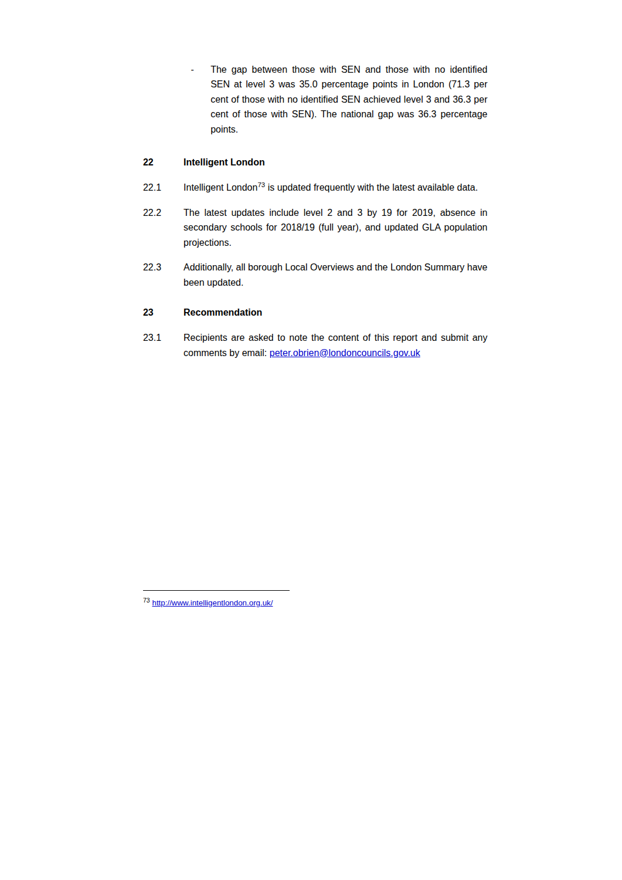-
The gap between those with SEN and those with no identified SEN at level 3 was 35.0 percentage points in London (71.3 per cent of those with no identified SEN achieved level 3 and 36.3 per cent of those with SEN). The national gap was 36.3 percentage points.
22
Intelligent London
22.1
Intelligent London73 is updated frequently with the latest available data.
22.2
The latest updates include level 2 and 3 by 19 for 2019, absence in secondary schools for 2018/19 (full year), and updated GLA population projections.
22.3
Additionally, all borough Local Overviews and the London Summary have been updated.
23
Recommendation
23.1
Recipients are asked to note the content of this report and submit any comments by email: peter.obrien@londoncouncils.gov.uk
73 http://www.intelligentlondon.org.uk/